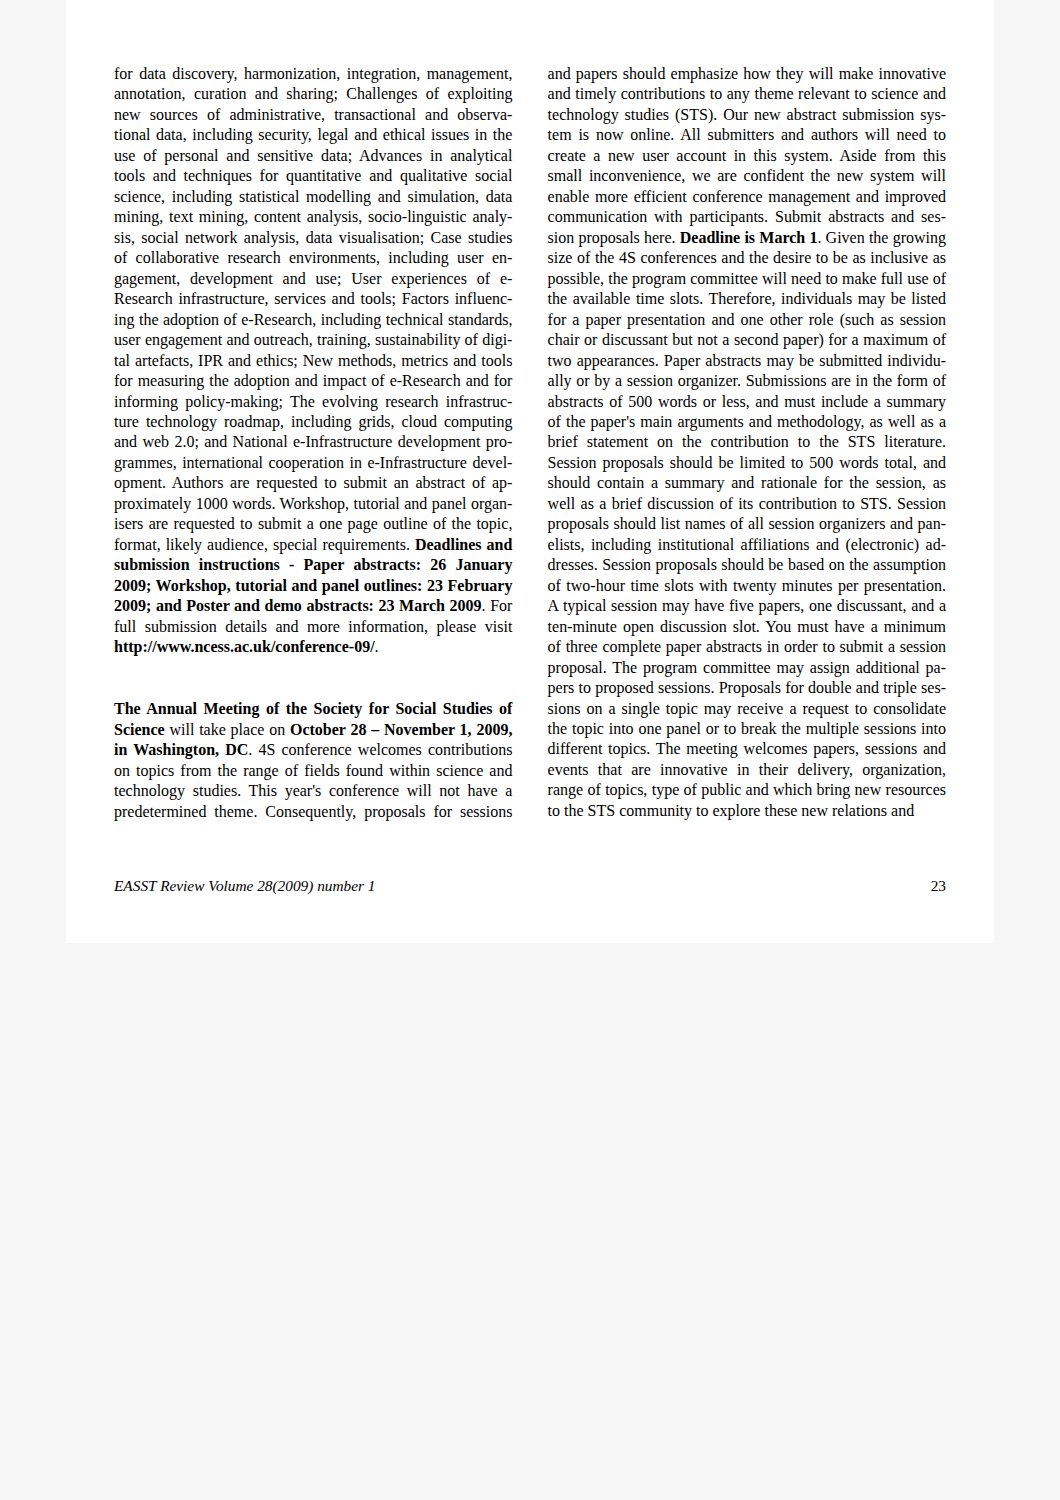for data discovery, harmonization, integration, management, annotation, curation and sharing; Challenges of exploiting new sources of administrative, transactional and observational data, including security, legal and ethical issues in the use of personal and sensitive data; Advances in analytical tools and techniques for quantitative and qualitative social science, including statistical modelling and simulation, data mining, text mining, content analysis, socio-linguistic analysis, social network analysis, data visualisation; Case studies of collaborative research environments, including user engagement, development and use; User experiences of e-Research infrastructure, services and tools; Factors influencing the adoption of e-Research, including technical standards, user engagement and outreach, training, sustainability of digital artefacts, IPR and ethics; New methods, metrics and tools for measuring the adoption and impact of e-Research and for informing policy-making; The evolving research infrastructure technology roadmap, including grids, cloud computing and web 2.0; and National e-Infrastructure development programmes, international cooperation in e-Infrastructure development. Authors are requested to submit an abstract of approximately 1000 words. Workshop, tutorial and panel organisers are requested to submit a one page outline of the topic, format, likely audience, special requirements. Deadlines and submission instructions - Paper abstracts: 26 January 2009; Workshop, tutorial and panel outlines: 23 February 2009; and Poster and demo abstracts: 23 March 2009. For full submission details and more information, please visit http://www.ncess.ac.uk/conference-09/.
The Annual Meeting of the Society for Social Studies of Science will take place on October 28 – November 1, 2009, in Washington, DC. 4S conference welcomes contributions on topics from the range of fields found within science and technology studies. This year's conference will not have a predetermined theme. Consequently, proposals for sessions and papers should emphasize how they will make innovative and timely contributions to any theme relevant to science and technology studies (STS). Our new abstract submission system is now online. All submitters and authors will need to create a new user account in this system. Aside from this small inconvenience, we are confident the new system will enable more efficient conference management and improved communication with participants. Submit abstracts and session proposals here. Deadline is March 1. Given the growing size of the 4S conferences and the desire to be as inclusive as possible, the program committee will need to make full use of the available time slots. Therefore, individuals may be listed for a paper presentation and one other role (such as session chair or discussant but not a second paper) for a maximum of two appearances. Paper abstracts may be submitted individually or by a session organizer. Submissions are in the form of abstracts of 500 words or less, and must include a summary of the paper's main arguments and methodology, as well as a brief statement on the contribution to the STS literature. Session proposals should be limited to 500 words total, and should contain a summary and rationale for the session, as well as a brief discussion of its contribution to STS. Session proposals should list names of all session organizers and panelists, including institutional affiliations and (electronic) addresses. Session proposals should be based on the assumption of two-hour time slots with twenty minutes per presentation. A typical session may have five papers, one discussant, and a ten-minute open discussion slot. You must have a minimum of three complete paper abstracts in order to submit a session proposal. The program committee may assign additional papers to proposed sessions. Proposals for double and triple sessions on a single topic may receive a request to consolidate the topic into one panel or to break the multiple sessions into different topics. The meeting welcomes papers, sessions and events that are innovative in their delivery, organization, range of topics, type of public and which bring new resources to the STS community to explore these new relations and
EASST Review Volume 28(2009) number 1 23